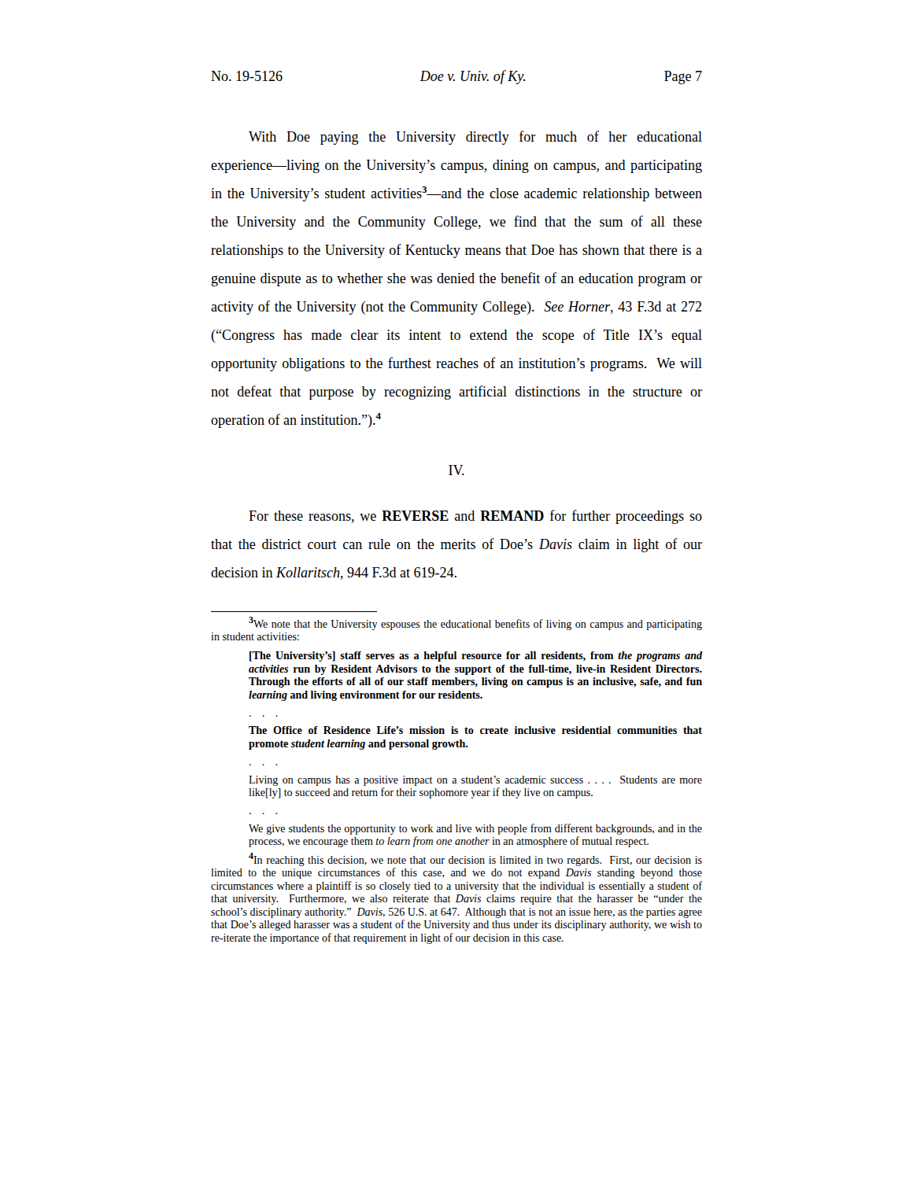No. 19-5126
Doe v. Univ. of Ky.
Page 7
With Doe paying the University directly for much of her educational experience—living on the University’s campus, dining on campus, and participating in the University’s student activities3—and the close academic relationship between the University and the Community College, we find that the sum of all these relationships to the University of Kentucky means that Doe has shown that there is a genuine dispute as to whether she was denied the benefit of an education program or activity of the University (not the Community College). See Horner, 43 F.3d at 272 (“Congress has made clear its intent to extend the scope of Title IX’s equal opportunity obligations to the furthest reaches of an institution’s programs. We will not defeat that purpose by recognizing artificial distinctions in the structure or operation of an institution.”).4
IV.
For these reasons, we REVERSE and REMAND for further proceedings so that the district court can rule on the merits of Doe’s Davis claim in light of our decision in Kollaritsch, 944 F.3d at 619-24.
3 We note that the University espouses the educational benefits of living on campus and participating in student activities:
[The University’s] staff serves as a helpful resource for all residents, from the programs and activities run by Resident Advisors to the support of the full-time, live-in Resident Directors. Through the efforts of all of our staff members, living on campus is an inclusive, safe, and fun learning and living environment for our residents.
. . .
The Office of Residence Life’s mission is to create inclusive residential communities that promote student learning and personal growth.
. . .
Living on campus has a positive impact on a student’s academic success . . . . Students are more like[ly] to succeed and return for their sophomore year if they live on campus.
. . .
We give students the opportunity to work and live with people from different backgrounds, and in the process, we encourage them to learn from one another in an atmosphere of mutual respect.
4 In reaching this decision, we note that our decision is limited in two regards. First, our decision is limited to the unique circumstances of this case, and we do not expand Davis standing beyond those circumstances where a plaintiff is so closely tied to a university that the individual is essentially a student of that university. Furthermore, we also reiterate that Davis claims require that the harasser be “under the school’s disciplinary authority.” Davis, 526 U.S. at 647. Although that is not an issue here, as the parties agree that Doe’s alleged harasser was a student of the University and thus under its disciplinary authority, we wish to re-iterate the importance of that requirement in light of our decision in this case.